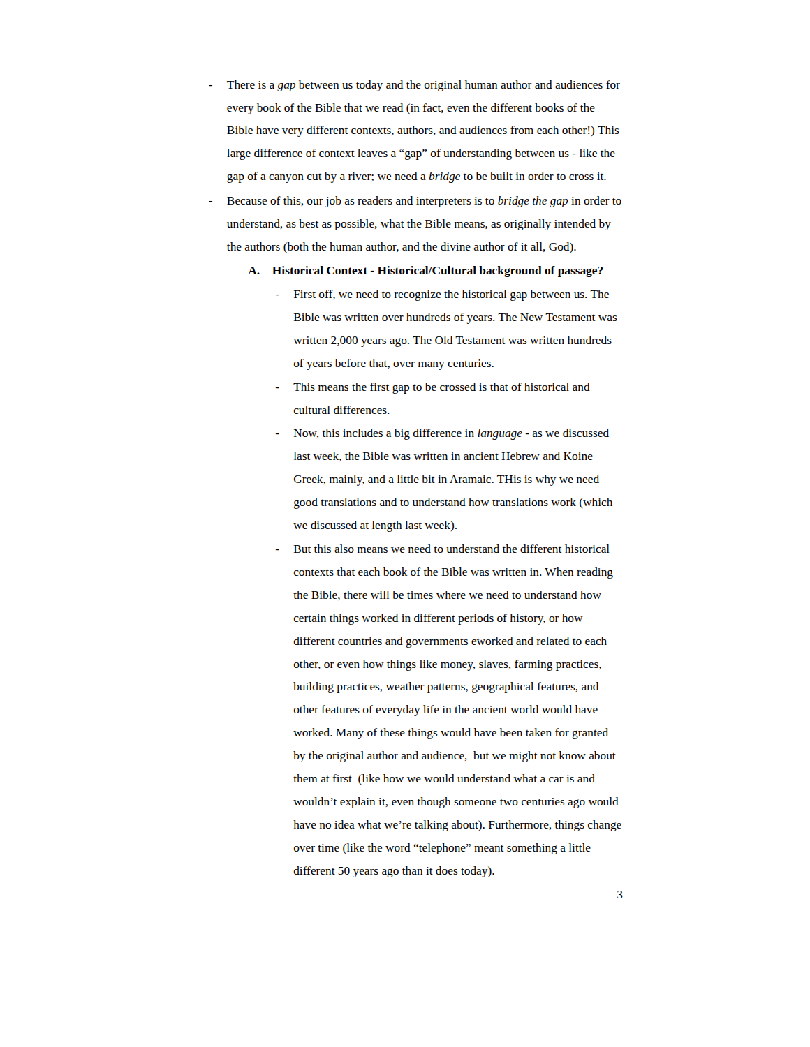There is a gap between us today and the original human author and audiences for every book of the Bible that we read (in fact, even the different books of the Bible have very different contexts, authors, and audiences from each other!) This large difference of context leaves a “gap” of understanding between us - like the gap of a canyon cut by a river; we need a bridge to be built in order to cross it.
Because of this, our job as readers and interpreters is to bridge the gap in order to understand, as best as possible, what the Bible means, as originally intended by the authors (both the human author, and the divine author of it all, God).
A. Historical Context - Historical/Cultural background of passage?
First off, we need to recognize the historical gap between us. The Bible was written over hundreds of years. The New Testament was written 2,000 years ago. The Old Testament was written hundreds of years before that, over many centuries.
This means the first gap to be crossed is that of historical and cultural differences.
Now, this includes a big difference in language - as we discussed last week, the Bible was written in ancient Hebrew and Koine Greek, mainly, and a little bit in Aramaic. THis is why we need good translations and to understand how translations work (which we discussed at length last week).
But this also means we need to understand the different historical contexts that each book of the Bible was written in. When reading the Bible, there will be times where we need to understand how certain things worked in different periods of history, or how different countries and governments eworked and related to each other, or even how things like money, slaves, farming practices, building practices, weather patterns, geographical features, and other features of everyday life in the ancient world would have worked. Many of these things would have been taken for granted by the original author and audience, but we might not know about them at first (like how we would understand what a car is and wouldn’t explain it, even though someone two centuries ago would have no idea what we’re talking about). Furthermore, things change over time (like the word “telephone” meant something a little different 50 years ago than it does today).
3